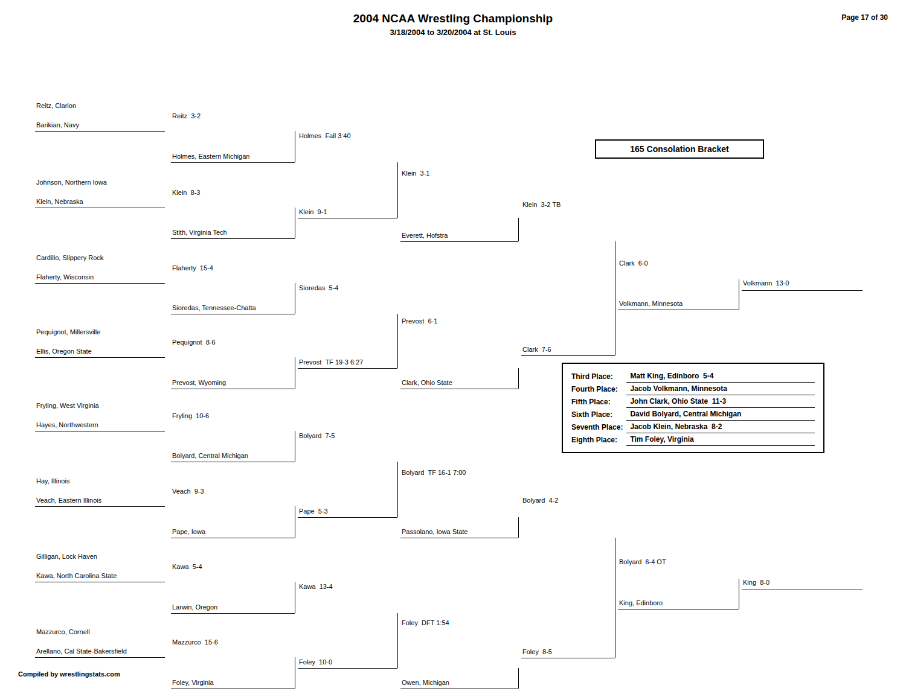Page 17 of 30
2004 NCAA Wrestling Championship
3/18/2004 to 3/20/2004 at St. Louis
165 Consolation Bracket
| Third Place: | Matt King, Edinboro 5-4 |
| Fourth Place: | Jacob Volkmann, Minnesota |
| Fifth Place: | John Clark, Ohio State 11-3 |
| Sixth Place: | David Bolyard, Central Michigan |
| Seventh Place: | Jacob Klein, Nebraska 8-2 |
| Eighth Place: | Tim Foley, Virginia |
Reitz, Clarion
Barikian, Navy
Johnson, Northern Iowa
Klein, Nebraska
Cardillo, Slippery Rock
Flaherty, Wisconsin
Pequignot, Millersville
Ellis, Oregon State
Fryling, West Virginia
Hayes, Northwestern
Hay, Illinois
Veach, Eastern Illinois
Gilligan, Lock Haven
Kawa, North Carolina State
Mazzurco, Cornell
Arellano, Cal State-Bakersfield
Reitz 3-2
Holmes, Eastern Michigan
Klein 8-3
Stith, Virginia Tech
Flaherty 15-4
Sioredas, Tennessee-Chatta
Pequignot 8-6
Prevost, Wyoming
Fryling 10-6
Bolyard, Central Michigan
Veach 9-3
Pape, Iowa
Kawa 5-4
Larwin, Oregon
Mazzurco 15-6
Foley, Virginia
Holmes Fall 3:40
Klein 9-1
Sioredas 5-4
Prevost TF 19-3 6:27
Bolyard 7-5
Pape 5-3
Kawa 13-4
Foley 10-0
Klein 3-1
Everett, Hofstra
Prevost 6-1
Clark, Ohio State
Bolyard TF 16-1 7:00
Passolano, Iowa State
Foley DFT 1:54
Owen, Michigan
Klein 3-2 TB
Clark 7-6
Bolyard 4-2
Foley 8-5
Clark 6-0
Volkmann, Minnesota
Bolyard 6-4 OT
King, Edinboro
Volkmann 13-0
King 8-0
Compiled by wrestlingstats.com